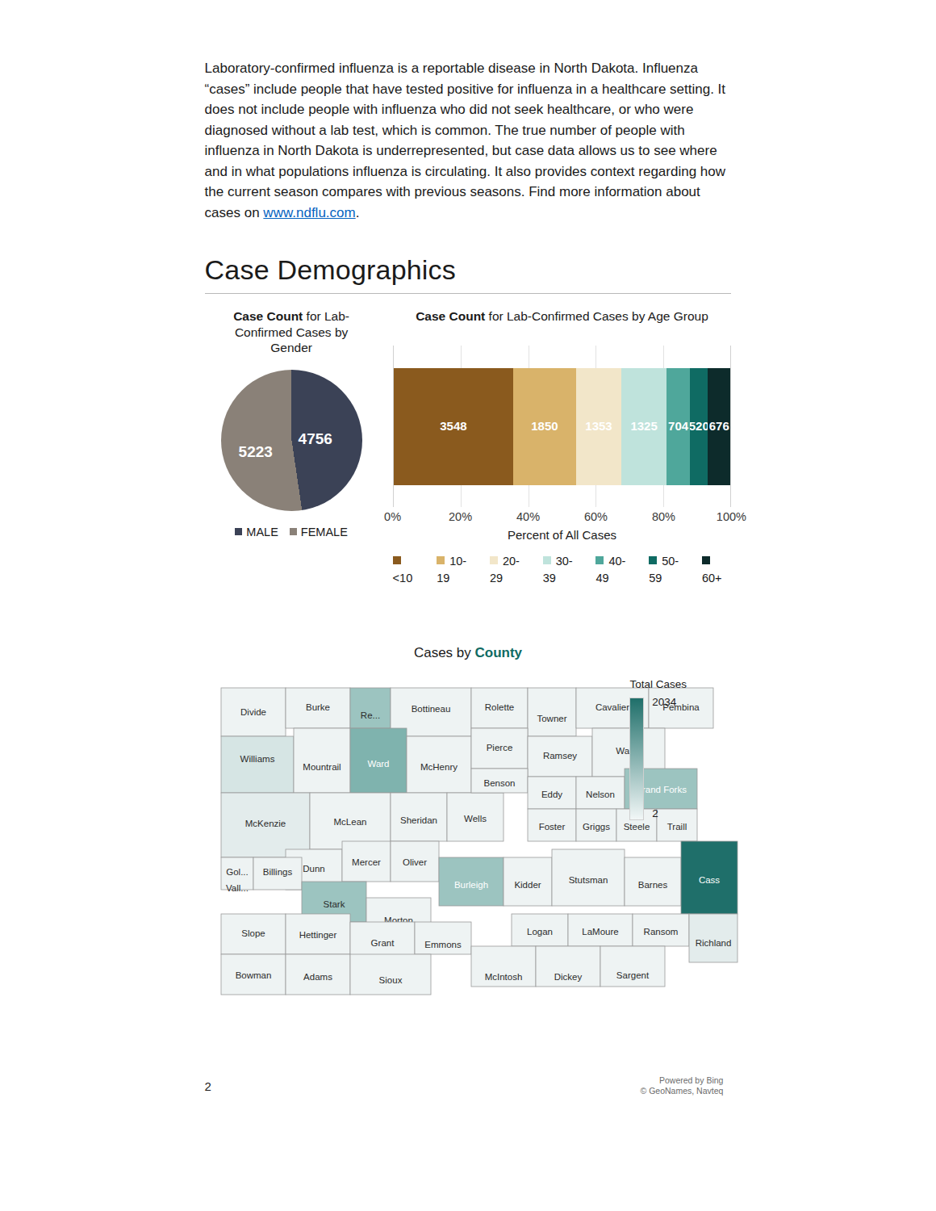Laboratory-confirmed influenza is a reportable disease in North Dakota. Influenza “cases” include people that have tested positive for influenza in a healthcare setting. It does not include people with influenza who did not seek healthcare, or who were diagnosed without a lab test, which is common. The true number of people with influenza in North Dakota is underrepresented, but case data allows us to see where and in what populations influenza is circulating. It also provides context regarding how the current season compares with previous seasons. Find more information about cases on www.ndflu.com.
Case Demographics
Case Count for Lab-
Confirmed Cases by
Gender
4756
5223
MALE FEMALE
Case Count for Lab-Confirmed Cases by Age Group
3548
1850
1353
1325
704
520
676
0% 20% 40% 60% 80% 100%
Percent of All Cases
<10 10-19 20-29 30-39 40-49 50-59 60+
Cases by County
Divide Burke Re... Bottineau Rolette Towner Cavalier Pembina Williams Mountrail Ward McHenry Pierce Ramsey Walsh McKenzie McLean Sheridan Wells Benson Eddy Nelson Grand Forks Dunn Mercer Oliver Foster Griggs Steele Traill Gol... Vall... Billings Stark Burleigh Kidder Stutsman Barnes Cass Morton Slope Hettinger Grant Emmons Logan LaMoure Ransom Richland Bowman Adams Sioux McIntosh Dickey Sargent
Total Cases
2034 2
Powered by Bing
© GeoNames, Navteq
2